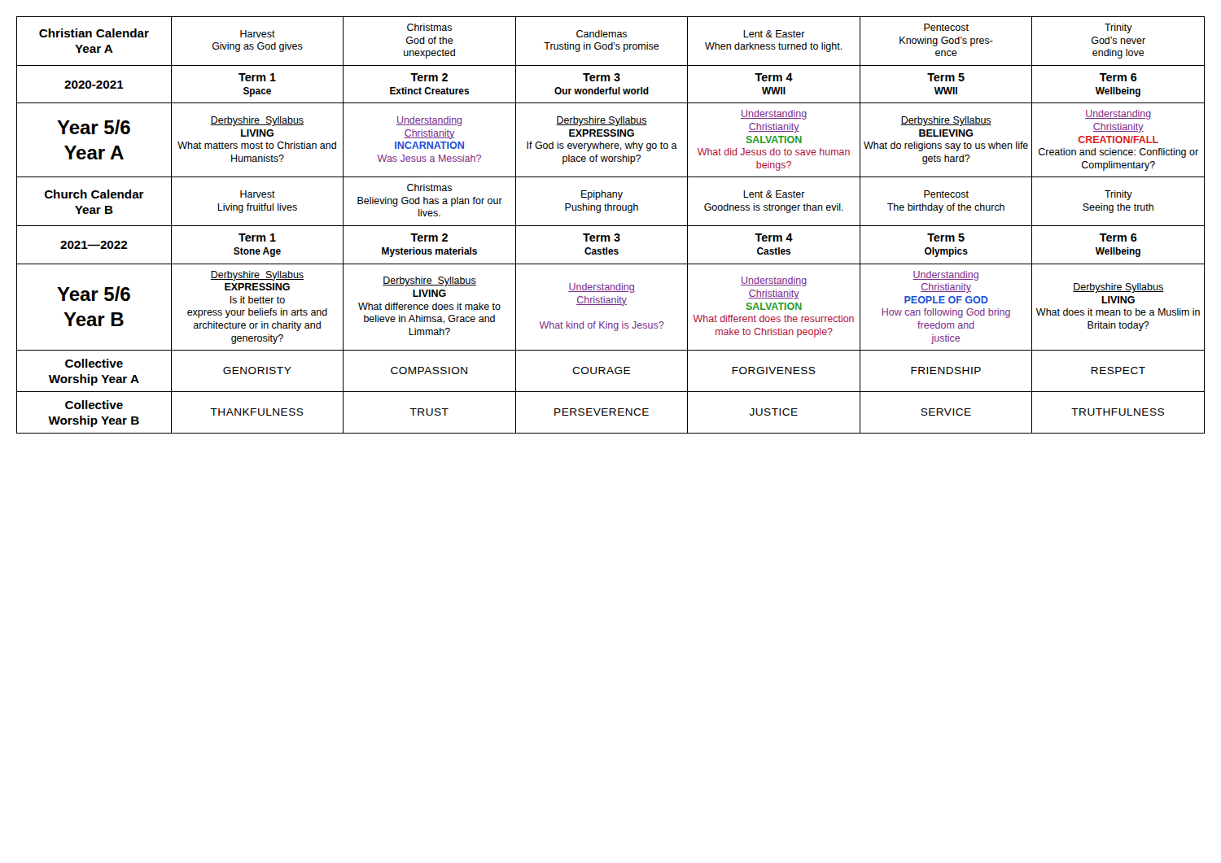| Christian Calendar Year A | Harvest Giving as God gives | Christmas God of the unexpected | Candlemas Trusting in God’s promise | Lent & Easter When darkness turned to light. | Pentecost Knowing God’s pres- ence | Trinity God’s never ending love |
| 2020-2021 | Term 1 Space | Term 2 Extinct Creatures | Term 3 Our wonderful world | Term 4 WWII | Term 5 WWII | Term 6 Wellbeing |
| Year 5/6 Year A | Derbyshire Syllabus LIVING What matters most to Christian and Humanists? | Understanding Christianity INCARNATION Was Jesus a Messiah? | Derbyshire Syllabus EXPRESSING If God is everywhere, why go to a place of worship? | Understanding Christianity SALVATION What did Jesus do to save human beings? | Derbyshire Syllabus BELIEVING What do religions say to us when life gets hard? | Understanding Christianity CREATION/FALL Creation and science: Conflicting or Complimentary? |
| Church Calendar Year B | Harvest Living fruitful lives | Christmas Believing God has a plan for our lives. | Epiphany Pushing through | Lent & Easter Goodness is stronger than evil. | Pentecost The birthday of the church | Trinity Seeing the truth |
| 2021—2022 | Term 1 Stone Age | Term 2 Mysterious materials | Term 3 Castles | Term 4 Castles | Term 5 Olympics | Term 6 Wellbeing |
| Year 5/6 Year B | Derbyshire Syllabus EXPRESSING Is it better to express your beliefs in arts and architecture or in charity and generosity? | Derbyshire Syllabus LIVING What difference does it make to believe in Ahimsa, Grace and Limmah? | Understanding Christianity What kind of King is Jesus? | Understanding Christianity SALVATION What different does the resurrection make to Christian people? | Understanding Christianity PEOPLE OF GOD How can following God bring freedom and justice | Derbyshire Syllabus LIVING What does it mean to be a Muslim in Britain today? |
| Collective Worship Year A | GENORISTY | COMPASSION | COURAGE | FORGIVENESS | FRIENDSHIP | RESPECT |
| Collective Worship Year B | THANKFULNESS | TRUST | PERSEVERENCE | JUSTICE | SERVICE | TRUTHFULNESS |